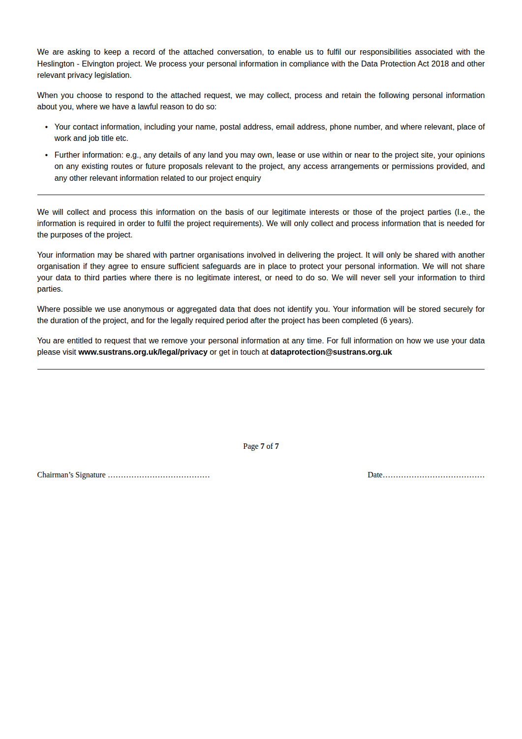We are asking to keep a record of the attached conversation, to enable us to fulfil our responsibilities associated with the Heslington - Elvington project. We process your personal information in compliance with the Data Protection Act 2018 and other relevant privacy legislation.
When you choose to respond to the attached request, we may collect, process and retain the following personal information about you, where we have a lawful reason to do so:
Your contact information, including your name, postal address, email address, phone number, and where relevant, place of work and job title etc.
Further information: e.g., any details of any land you may own, lease or use within or near to the project site, your opinions on any existing routes or future proposals relevant to the project, any access arrangements or permissions provided, and any other relevant information related to our project enquiry
We will collect and process this information on the basis of our legitimate interests or those of the project parties (I.e., the information is required in order to fulfil the project requirements). We will only collect and process information that is needed for the purposes of the project.
Your information may be shared with partner organisations involved in delivering the project. It will only be shared with another organisation if they agree to ensure sufficient safeguards are in place to protect your personal information. We will not share your data to third parties where there is no legitimate interest, or need to do so. We will never sell your information to third parties.
Where possible we use anonymous or aggregated data that does not identify you. Your information will be stored securely for the duration of the project, and for the legally required period after the project has been completed (6 years).
You are entitled to request that we remove your personal information at any time. For full information on how we use your data please visit www.sustrans.org.uk/legal/privacy or get in touch at dataprotection@sustrans.org.uk
Page 7 of 7
Chairman’s Signature ………………………………… Date…………………………………